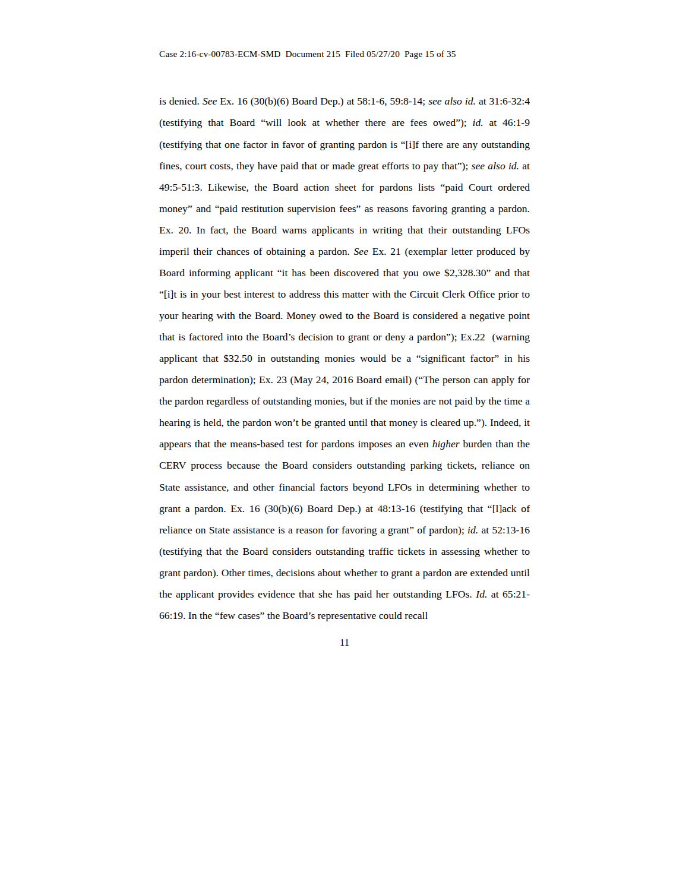Case 2:16-cv-00783-ECM-SMD Document 215 Filed 05/27/20 Page 15 of 35
is denied. See Ex. 16 (30(b)(6) Board Dep.) at 58:1-6, 59:8-14; see also id. at 31:6-32:4 (testifying that Board “will look at whether there are fees owed”); id. at 46:1-9 (testifying that one factor in favor of granting pardon is “[i]f there are any outstanding fines, court costs, they have paid that or made great efforts to pay that”); see also id. at 49:5-51:3. Likewise, the Board action sheet for pardons lists “paid Court ordered money” and “paid restitution supervision fees” as reasons favoring granting a pardon. Ex. 20. In fact, the Board warns applicants in writing that their outstanding LFOs imperil their chances of obtaining a pardon. See Ex. 21 (exemplar letter produced by Board informing applicant “it has been discovered that you owe $2,328.30” and that “[i]t is in your best interest to address this matter with the Circuit Clerk Office prior to your hearing with the Board. Money owed to the Board is considered a negative point that is factored into the Board’s decision to grant or deny a pardon”); Ex.22 (warning applicant that $32.50 in outstanding monies would be a “significant factor” in his pardon determination); Ex. 23 (May 24, 2016 Board email) (“The person can apply for the pardon regardless of outstanding monies, but if the monies are not paid by the time a hearing is held, the pardon won’t be granted until that money is cleared up.”). Indeed, it appears that the means-based test for pardons imposes an even higher burden than the CERV process because the Board considers outstanding parking tickets, reliance on State assistance, and other financial factors beyond LFOs in determining whether to grant a pardon. Ex. 16 (30(b)(6) Board Dep.) at 48:13-16 (testifying that “[l]ack of reliance on State assistance is a reason for favoring a grant” of pardon); id. at 52:13-16 (testifying that the Board considers outstanding traffic tickets in assessing whether to grant pardon). Other times, decisions about whether to grant a pardon are extended until the applicant provides evidence that she has paid her outstanding LFOs. Id. at 65:21-66:19. In the “few cases” the Board’s representative could recall
11